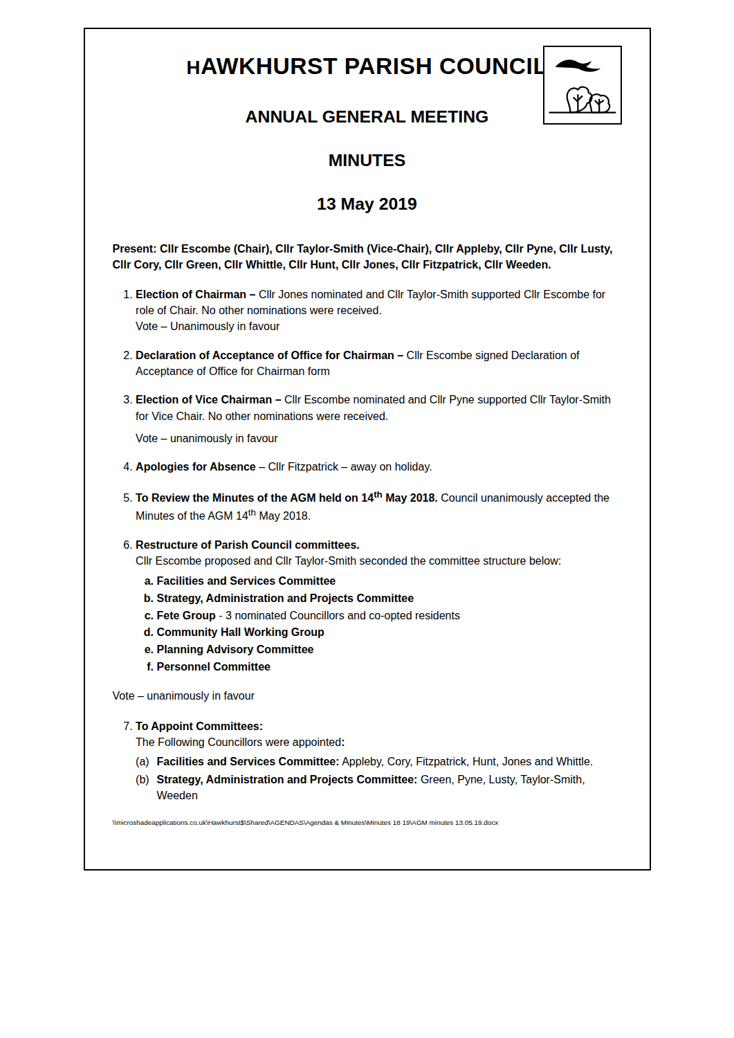HAWKHURST PARISH COUNCIL
ANNUAL GENERAL MEETING
MINUTES
13 May 2019
Present: Cllr Escombe (Chair), Cllr Taylor-Smith (Vice-Chair), Cllr Appleby, Cllr Pyne, Cllr Lusty, Cllr Cory, Cllr Green, Cllr Whittle, Cllr Hunt, Cllr Jones, Cllr Fitzpatrick, Cllr Weeden.
Election of Chairman – Cllr Jones nominated and Cllr Taylor-Smith supported Cllr Escombe for role of Chair. No other nominations were received.
Vote – Unanimously in favour
Declaration of Acceptance of Office for Chairman – Cllr Escombe signed Declaration of Acceptance of Office for Chairman form
Election of Vice Chairman – Cllr Escombe nominated and Cllr Pyne supported Cllr Taylor-Smith for Vice Chair. No other nominations were received.
Vote – unanimously in favour
Apologies for Absence – Cllr Fitzpatrick – away on holiday.
To Review the Minutes of the AGM held on 14th May 2018. Council unanimously accepted the Minutes of the AGM 14th May 2018.
Restructure of Parish Council committees.
Cllr Escombe proposed and Cllr Taylor-Smith seconded the committee structure below:
Facilities and Services Committee
Strategy, Administration and Projects Committee
Fete Group - 3 nominated Councillors and co-opted residents
Community Hall Working Group
Planning Advisory Committee
Personnel Committee
Vote – unanimously in favour
To Appoint Committees:
The Following Councillors were appointed:
Facilities and Services Committee: Appleby, Cory, Fitzpatrick, Hunt, Jones and Whittle.
Strategy, Administration and Projects Committee: Green, Pyne, Lusty, Taylor-Smith, Weeden
\\microshadeapplications.co.uk\Hawkhurst$\Shared\AGENDAS\Agendas & Minutes\Minutes 18 19\AGM minutes 13.05.19.docx